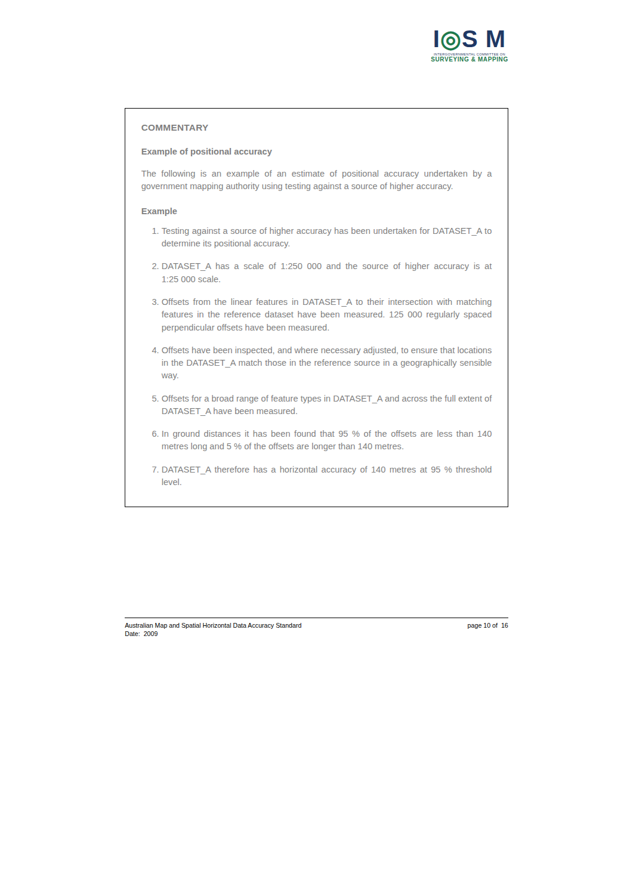I◎S M
INTERGOVERNMENTAL COMMITTEE ON
SURVEYING & MAPPING
COMMENTARY
Example of positional accuracy
The following is an example of an estimate of positional accuracy undertaken by a government mapping authority using testing against a source of higher accuracy.
Example
Testing against a source of higher accuracy has been undertaken for DATASET_A to determine its positional accuracy.
DATASET_A has a scale of 1:250 000 and the source of higher accuracy is at 1:25 000 scale.
Offsets from the linear features in DATASET_A to their intersection with matching features in the reference dataset have been measured. 125 000 regularly spaced perpendicular offsets have been measured.
Offsets have been inspected, and where necessary adjusted, to ensure that locations in the DATASET_A match those in the reference source in a geographically sensible way.
Offsets for a broad range of feature types in DATASET_A and across the full extent of DATASET_A have been measured.
In ground distances it has been found that 95 % of the offsets are less than 140 metres long and 5 % of the offsets are longer than 140 metres.
DATASET_A therefore has a horizontal accuracy of 140 metres at 95 % threshold level.
Australian Map and Spatial Horizontal Data Accuracy Standard
page 10 of 16
Date: 2009